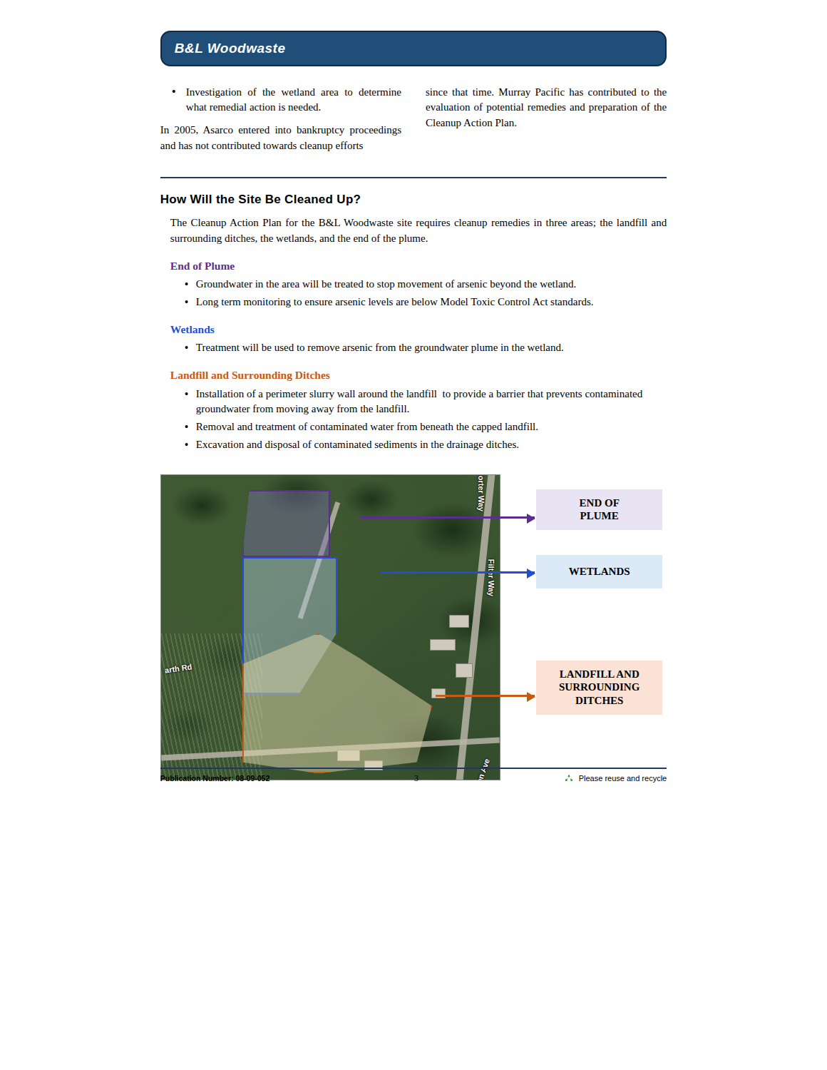B&L Woodwaste
Investigation of the wetland area to determine what remedial action is needed.
In 2005, Asarco entered into bankruptcy proceedings and has not contributed towards cleanup efforts
since that time. Murray Pacific has contributed to the evaluation of potential remedies and preparation of the Cleanup Action Plan.
How Will the Site Be Cleaned Up?
The Cleanup Action Plan for the B&L Woodwaste site requires cleanup remedies in three areas; the landfill and surrounding ditches, the wetlands, and the end of the plume.
End of Plume
Groundwater in the area will be treated to stop movement of arsenic beyond the wetland.
Long term monitoring to ensure arsenic levels are below Model Toxic Control Act standards.
Wetlands
Treatment will be used to remove arsenic from the groundwater plume in the wetland.
Landfill and Surrounding Ditches
Installation of a perimeter slurry wall around the landfill to provide a barrier that prevents contaminated groundwater from moving away from the landfill.
Removal and treatment of contaminated water from beneath the capped landfill.
Excavation and disposal of contaminated sediments in the drainage ditches.
Porter Way
Filter Way
Milton Ave
arth Rd
END OF
PLUME
WETLANDS
LANDFILL AND
SURROUNDING
DITCHES
Publication Number: 08-09-052
3
Please reuse and recycle